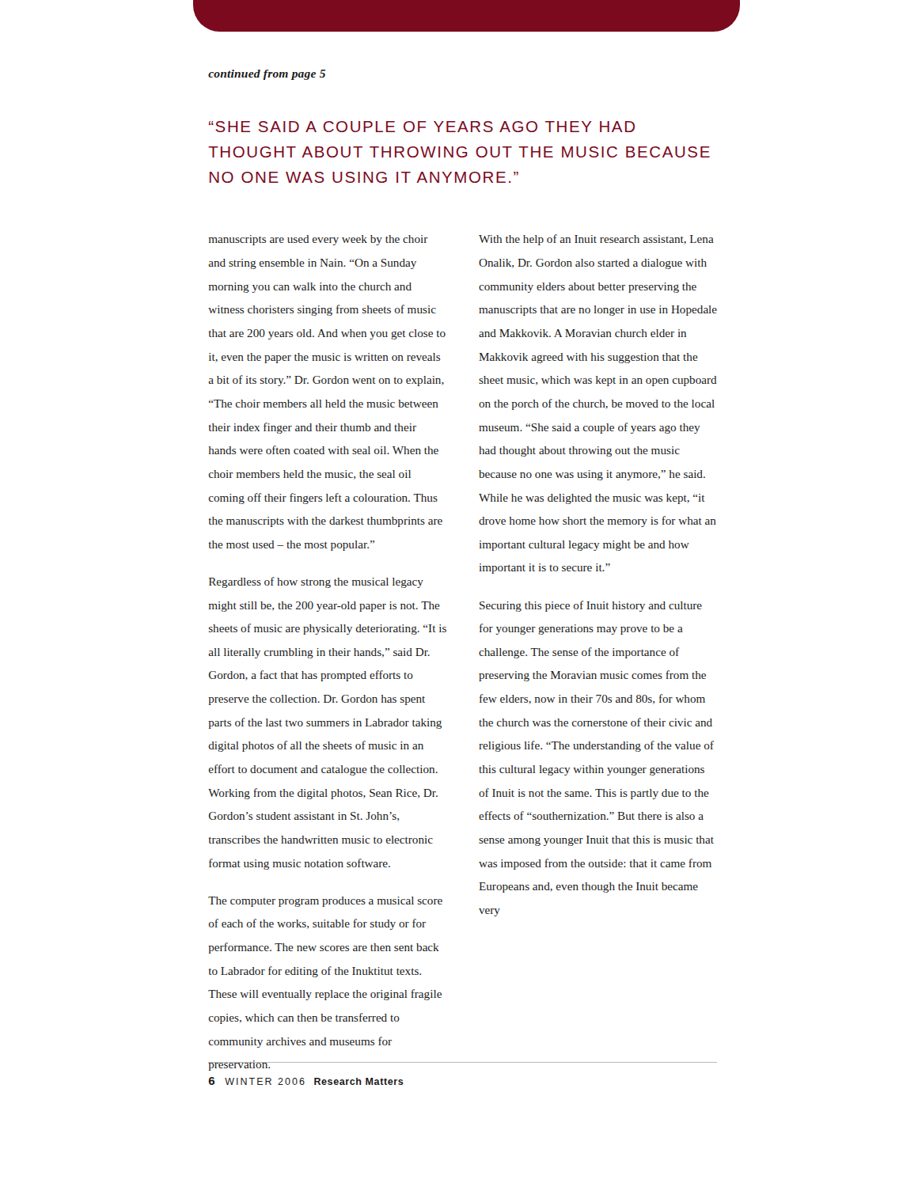continued from page 5
“SHE SAID A COUPLE OF YEARS AGO THEY HAD THOUGHT ABOUT THROWING OUT THE MUSIC BECAUSE NO ONE WAS USING IT ANYMORE.”
manuscripts are used every week by the choir and string ensemble in Nain. “On a Sunday morning you can walk into the church and witness choristers singing from sheets of music that are 200 years old. And when you get close to it, even the paper the music is written on reveals a bit of its story.” Dr. Gordon went on to explain, “The choir members all held the music between their index finger and their thumb and their hands were often coated with seal oil. When the choir members held the music, the seal oil coming off their fingers left a colouration. Thus the manuscripts with the darkest thumbprints are the most used – the most popular.”
Regardless of how strong the musical legacy might still be, the 200 year-old paper is not. The sheets of music are physically deteriorating. “It is all literally crumbling in their hands,” said Dr. Gordon, a fact that has prompted efforts to preserve the collection. Dr. Gordon has spent parts of the last two summers in Labrador taking digital photos of all the sheets of music in an effort to document and catalogue the collection. Working from the digital photos, Sean Rice, Dr. Gordon’s student assistant in St. John’s, transcribes the handwritten music to electronic format using music notation software.
The computer program produces a musical score of each of the works, suitable for study or for performance. The new scores are then sent back to Labrador for editing of the Inuktitut texts. These will eventually replace the original fragile copies, which can then be transferred to community archives and museums for preservation.
With the help of an Inuit research assistant, Lena Onalik, Dr. Gordon also started a dialogue with community elders about better preserving the manuscripts that are no longer in use in Hopedale and Makkovik. A Moravian church elder in Makkovik agreed with his suggestion that the sheet music, which was kept in an open cupboard on the porch of the church, be moved to the local museum. “She said a couple of years ago they had thought about throwing out the music because no one was using it anymore,” he said. While he was delighted the music was kept, “it drove home how short the memory is for what an important cultural legacy might be and how important it is to secure it.”
Securing this piece of Inuit history and culture for younger generations may prove to be a challenge. The sense of the importance of preserving the Moravian music comes from the few elders, now in their 70s and 80s, for whom the church was the cornerstone of their civic and religious life. “The understanding of the value of this cultural legacy within younger generations of Inuit is not the same. This is partly due to the effects of “southernization.” But there is also a sense among younger Inuit that this is music that was imposed from the outside: that it came from Europeans and, even though the Inuit became very
6 WINTER 2006 Research Matters